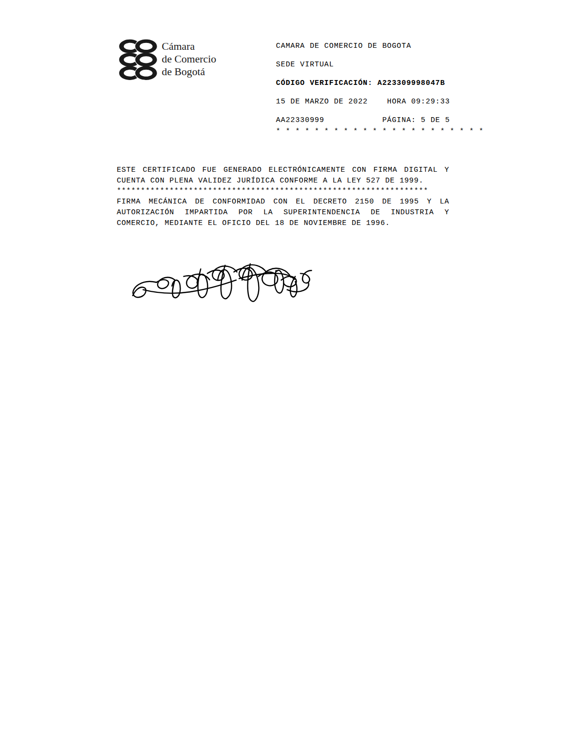Cámara de Comercio de Bogotá
CAMARA DE COMERCIO DE BOGOTA
SEDE VIRTUAL
CÓDIGO VERIFICACIÓN: A223309998047B
15 DE MARZO DE 2022 HORA 09:29:33
AA22330999 PÁGINA: 5 DE 5
* * * * * * * * * * * * * * * * * * * * * *
ESTE CERTIFICADO FUE GENERADO ELECTRÓNICAMENTE CON FIRMA DIGITAL Y CUENTA CON PLENA VALIDEZ JURÍDICA CONFORME A LA LEY 527 DE 1999.
*****************************************************************
FIRMA MECÁNICA DE CONFORMIDAD CON EL DECRETO 2150 DE 1995 Y LA AUTORIZACIÓN IMPARTIDA POR LA SUPERINTENDENCIA DE INDUSTRIA Y COMERCIO, MEDIANTE EL OFICIO DEL 18 DE NOVIEMBRE DE 1996.